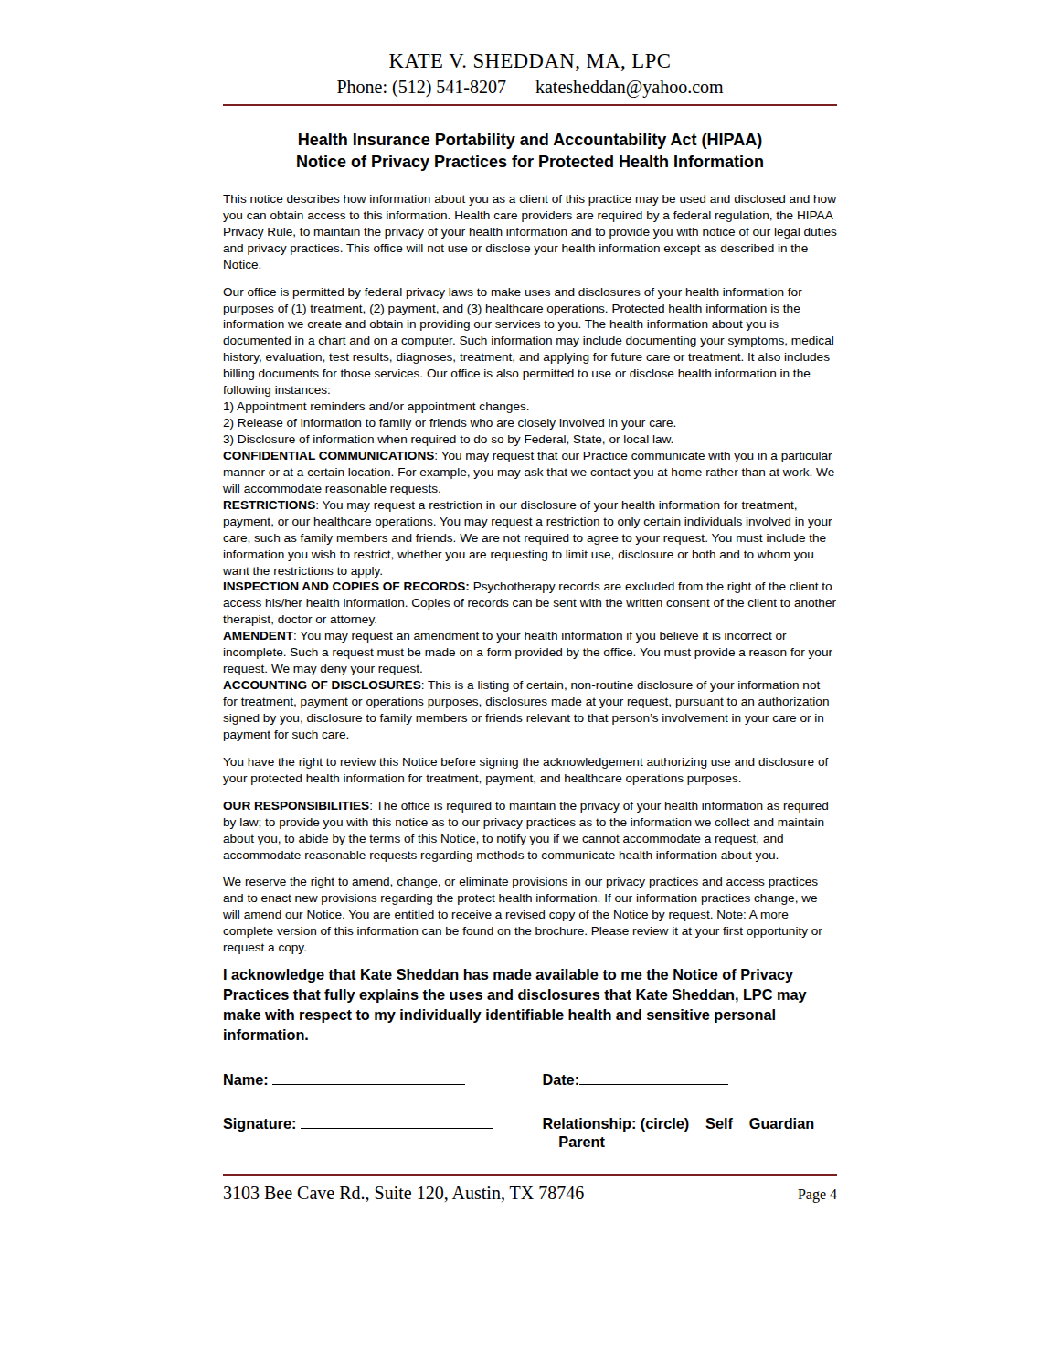KATE V. SHEDDAN, MA, LPC
Phone: (512) 541-8207 katesheddan@yahoo.com
Health Insurance Portability and Accountability Act (HIPAA)
Notice of Privacy Practices for Protected Health Information
This notice describes how information about you as a client of this practice may be used and disclosed and how you can obtain access to this information. Health care providers are required by a federal regulation, the HIPAA Privacy Rule, to maintain the privacy of your health information and to provide you with notice of our legal duties and privacy practices. This office will not use or disclose your health information except as described in the Notice.
Our office is permitted by federal privacy laws to make uses and disclosures of your health information for purposes of (1) treatment, (2) payment, and (3) healthcare operations. Protected health information is the information we create and obtain in providing our services to you. The health information about you is documented in a chart and on a computer. Such information may include documenting your symptoms, medical history, evaluation, test results, diagnoses, treatment, and applying for future care or treatment. It also includes billing documents for those services. Our office is also permitted to use or disclose health information in the following instances:
1) Appointment reminders and/or appointment changes.
2) Release of information to family or friends who are closely involved in your care.
3) Disclosure of information when required to do so by Federal, State, or local law.
CONFIDENTIAL COMMUNICATIONS: You may request that our Practice communicate with you in a particular manner or at a certain location. For example, you may ask that we contact you at home rather than at work. We will accommodate reasonable requests.
RESTRICTIONS: You may request a restriction in our disclosure of your health information for treatment, payment, or our healthcare operations. You may request a restriction to only certain individuals involved in your care, such as family members and friends. We are not required to agree to your request. You must include the information you wish to restrict, whether you are requesting to limit use, disclosure or both and to whom you want the restrictions to apply.
INSPECTION AND COPIES OF RECORDS: Psychotherapy records are excluded from the right of the client to access his/her health information. Copies of records can be sent with the written consent of the client to another therapist, doctor or attorney.
AMENDENT: You may request an amendment to your health information if you believe it is incorrect or incomplete. Such a request must be made on a form provided by the office. You must provide a reason for your request. We may deny your request.
ACCOUNTING OF DISCLOSURES: This is a listing of certain, non-routine disclosure of your information not for treatment, payment or operations purposes, disclosures made at your request, pursuant to an authorization signed by you, disclosure to family members or friends relevant to that person’s involvement in your care or in payment for such care.
You have the right to review this Notice before signing the acknowledgement authorizing use and disclosure of your protected health information for treatment, payment, and healthcare operations purposes.
OUR RESPONSIBILITIES: The office is required to maintain the privacy of your health information as required by law; to provide you with this notice as to our privacy practices as to the information we collect and maintain about you, to abide by the terms of this Notice, to notify you if we cannot accommodate a request, and accommodate reasonable requests regarding methods to communicate health information about you.
We reserve the right to amend, change, or eliminate provisions in our privacy practices and access practices and to enact new provisions regarding the protect health information. If our information practices change, we will amend our Notice. You are entitled to receive a revised copy of the Notice by request. Note: A more complete version of this information can be found on the brochure. Please review it at your first opportunity or request a copy.
I acknowledge that Kate Sheddan has made available to me the Notice of Privacy Practices that fully explains the uses and disclosures that Kate Sheddan, LPC may make with respect to my individually identifiable health and sensitive personal information.
Name:
Date:
Signature:
Relationship: (circle)Self Guardian Parent
3103 Bee Cave Rd., Suite 120, Austin, TX 78746 Page 4